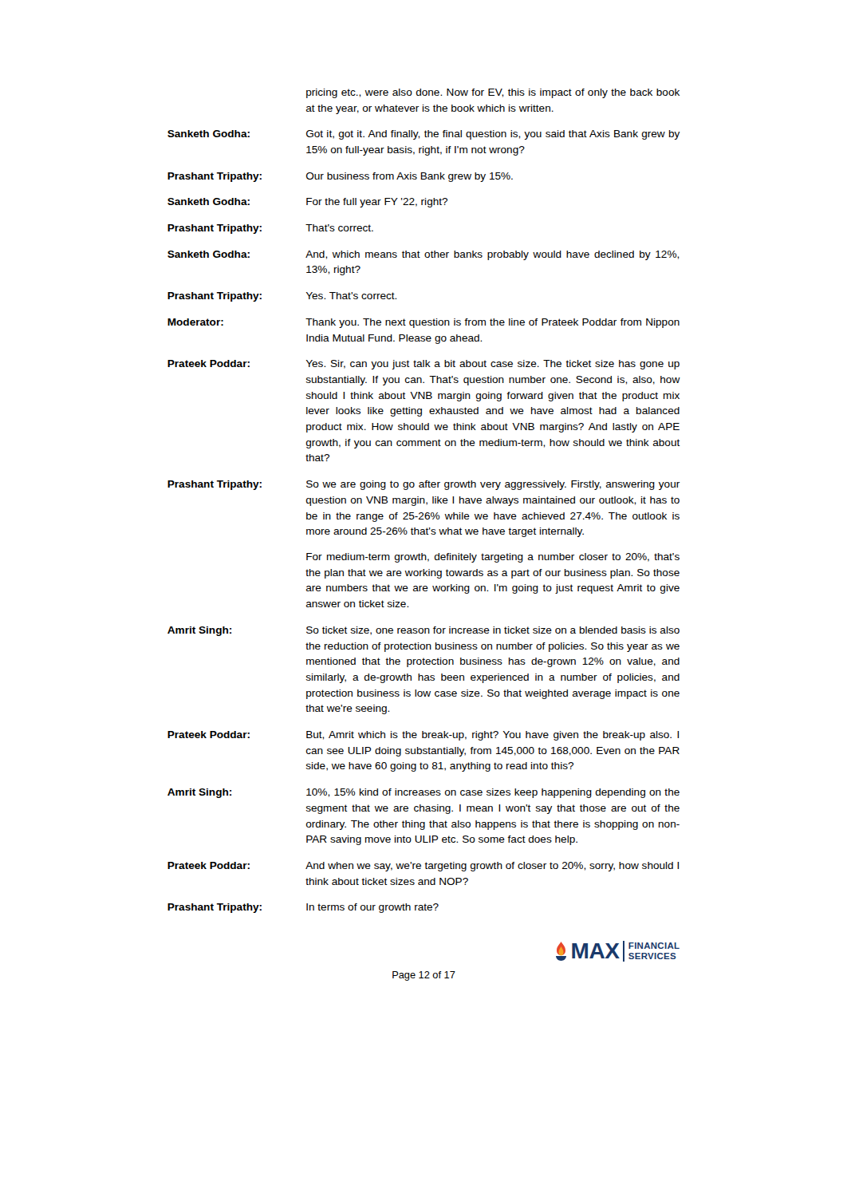pricing etc., were also done. Now for EV, this is impact of only the back book at the year, or whatever is the book which is written.
| Sanketh Godha: | Got it, got it. And finally, the final question is, you said that Axis Bank grew by 15% on full-year basis, right, if I'm not wrong? |
| Prashant Tripathy: | Our business from Axis Bank grew by 15%. |
| Sanketh Godha: | For the full year FY '22, right? |
| Prashant Tripathy: | That's correct. |
| Sanketh Godha: | And, which means that other banks probably would have declined by 12%, 13%, right? |
| Prashant Tripathy: | Yes. That's correct. |
| Moderator: | Thank you. The next question is from the line of Prateek Poddar from Nippon India Mutual Fund. Please go ahead. |
| Prateek Poddar: | Yes. Sir, can you just talk a bit about case size. The ticket size has gone up substantially. If you can. That's question number one. Second is, also, how should I think about VNB margin going forward given that the product mix lever looks like getting exhausted and we have almost had a balanced product mix. How should we think about VNB margins? And lastly on APE growth, if you can comment on the medium-term, how should we think about that? |
| Prashant Tripathy: | So we are going to go after growth very aggressively. Firstly, answering your question on VNB margin, like I have always maintained our outlook, it has to be in the range of 25-26% while we have achieved 27.4%. The outlook is more around 25-26% that's what we have target internally. For medium-term growth, definitely targeting a number closer to 20%, that's the plan that we are working towards as a part of our business plan. So those are numbers that we are working on. I'm going to just request Amrit to give answer on ticket size. |
| Amrit Singh: | So ticket size, one reason for increase in ticket size on a blended basis is also the reduction of protection business on number of policies. So this year as we mentioned that the protection business has de-grown 12% on value, and similarly, a de-growth has been experienced in a number of policies, and protection business is low case size. So that weighted average impact is one that we're seeing. |
| Prateek Poddar: | But, Amrit which is the break-up, right? You have given the break-up also. I can see ULIP doing substantially, from 145,000 to 168,000. Even on the PAR side, we have 60 going to 81, anything to read into this? |
| Amrit Singh: | 10%, 15% kind of increases on case sizes keep happening depending on the segment that we are chasing. I mean I won't say that those are out of the ordinary. The other thing that also happens is that there is shopping on non-PAR saving move into ULIP etc. So some fact does help. |
| Prateek Poddar: | And when we say, we're targeting growth of closer to 20%, sorry, how should I think about ticket sizes and NOP? |
| Prashant Tripathy: | In terms of our growth rate? |
MAX
FINANCIAL
SERVICES
Page 12 of 17